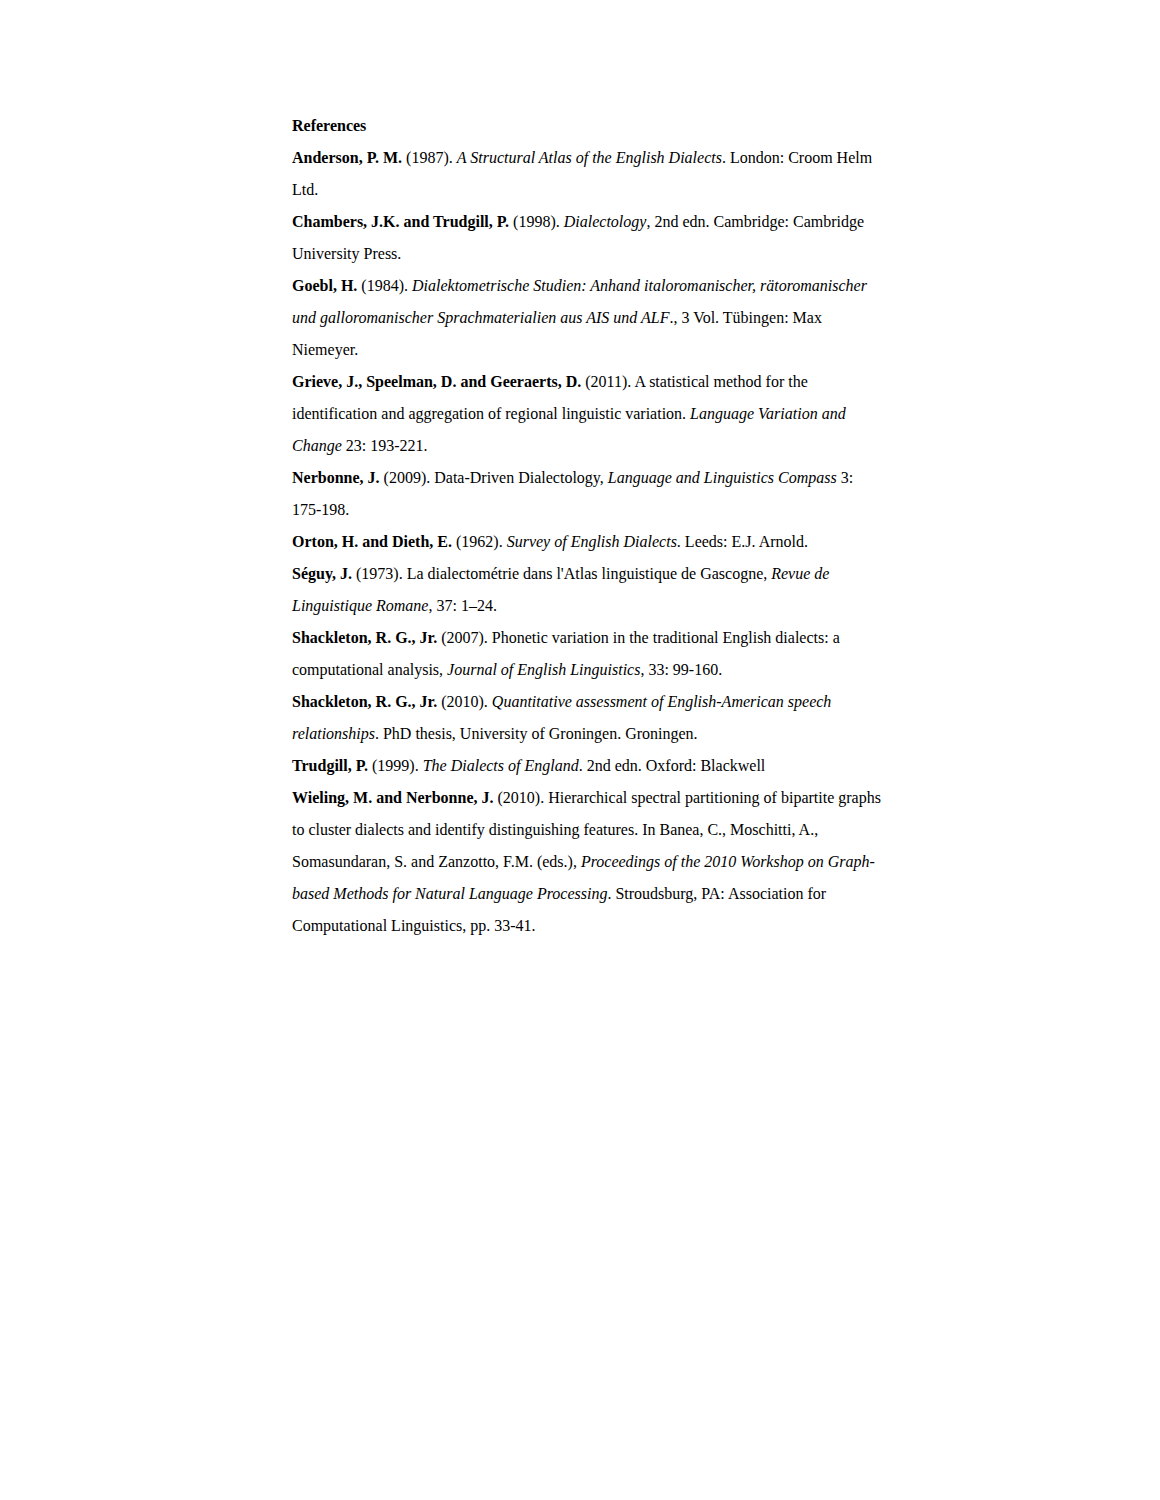References
Anderson, P. M. (1987). A Structural Atlas of the English Dialects. London: Croom Helm Ltd.
Chambers, J.K. and Trudgill, P. (1998). Dialectology, 2nd edn. Cambridge: Cambridge University Press.
Goebl, H. (1984). Dialektometrische Studien: Anhand italoromanischer, rätoromanischer und galloromanischer Sprachmaterialien aus AIS und ALF., 3 Vol. Tübingen: Max Niemeyer.
Grieve, J., Speelman, D. and Geeraerts, D. (2011). A statistical method for the identification and aggregation of regional linguistic variation. Language Variation and Change 23: 193-221.
Nerbonne, J. (2009). Data-Driven Dialectology, Language and Linguistics Compass 3: 175-198.
Orton, H. and Dieth, E. (1962). Survey of English Dialects. Leeds: E.J. Arnold.
Séguy, J. (1973). La dialectométrie dans l'Atlas linguistique de Gascogne, Revue de Linguistique Romane, 37: 1–24.
Shackleton, R. G., Jr. (2007). Phonetic variation in the traditional English dialects: a computational analysis, Journal of English Linguistics, 33: 99-160.
Shackleton, R. G., Jr. (2010). Quantitative assessment of English-American speech relationships. PhD thesis, University of Groningen. Groningen.
Trudgill, P. (1999). The Dialects of England. 2nd edn. Oxford: Blackwell
Wieling, M. and Nerbonne, J. (2010). Hierarchical spectral partitioning of bipartite graphs to cluster dialects and identify distinguishing features. In Banea, C., Moschitti, A., Somasundaran, S. and Zanzotto, F.M. (eds.), Proceedings of the 2010 Workshop on Graph-based Methods for Natural Language Processing. Stroudsburg, PA: Association for Computational Linguistics, pp. 33-41.